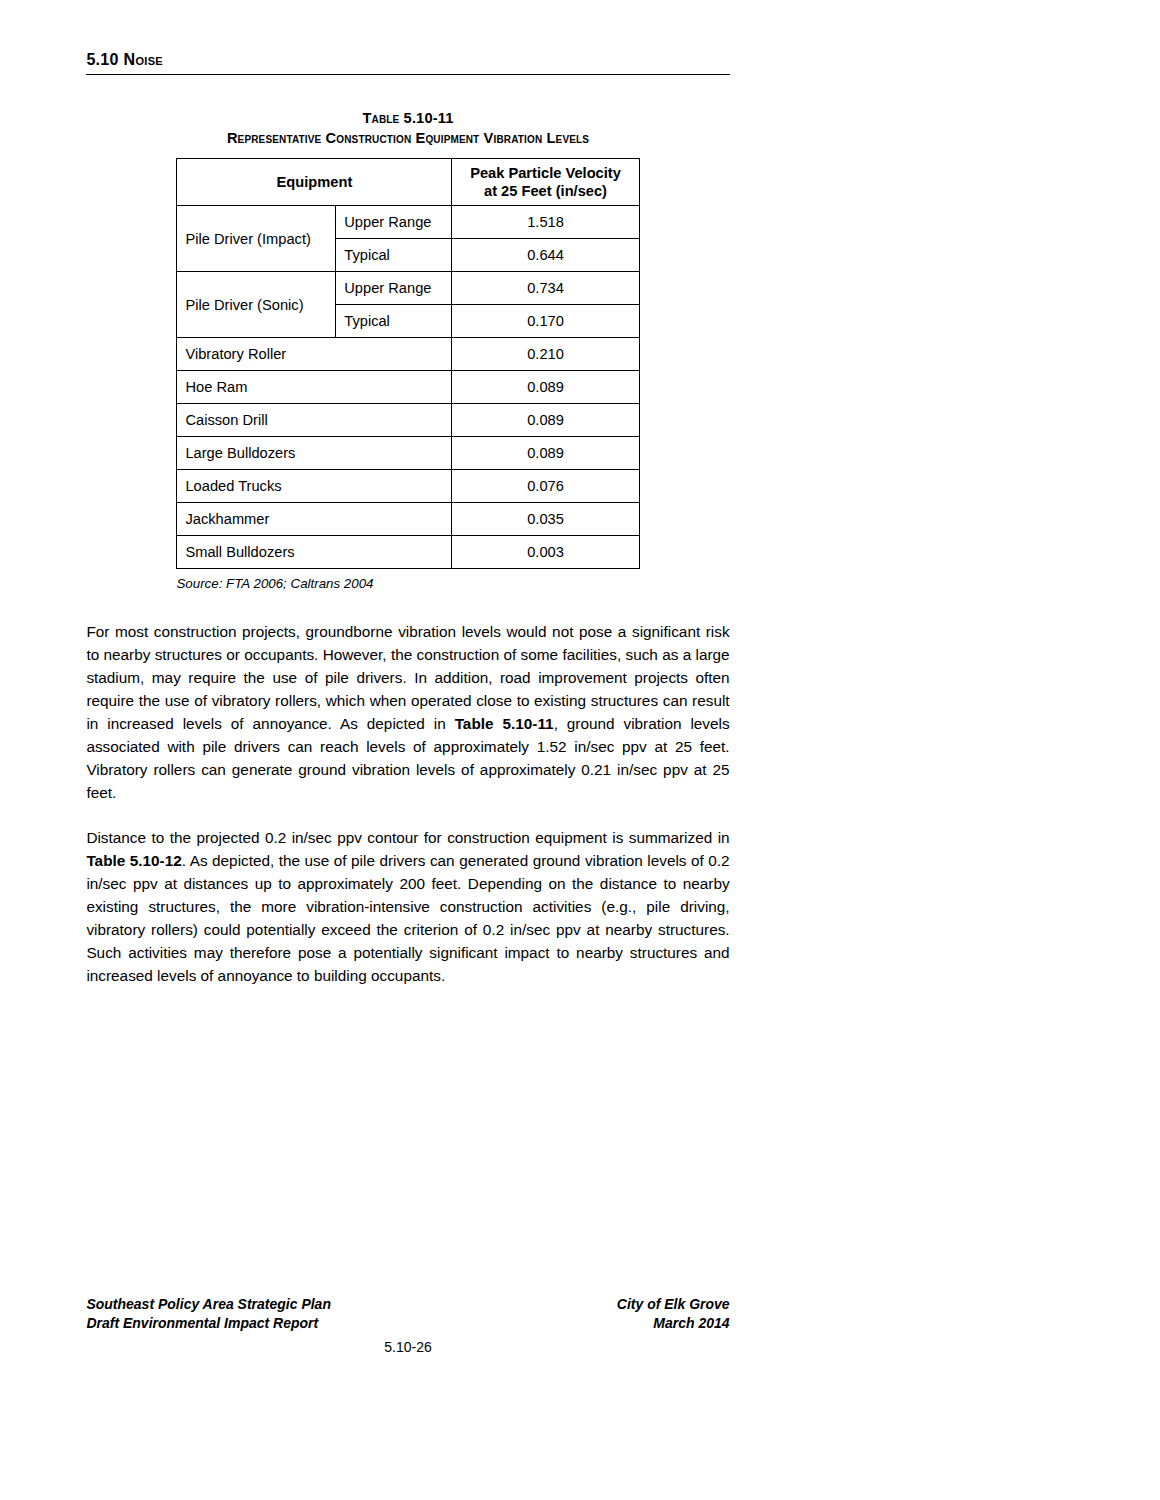5.10 Noise
Table 5.10-11
Representative Construction Equipment Vibration Levels
| Equipment | Peak Particle Velocity at 25 Feet (in/sec) |
| --- | --- |
| Pile Driver (Impact) | Upper Range | 1.518 |
| Typical | 0.644 |
| Pile Driver (Sonic) | Upper Range | 0.734 |
| Typical | 0.170 |
| Vibratory Roller | 0.210 |
| Hoe Ram | 0.089 |
| Caisson Drill | 0.089 |
| Large Bulldozers | 0.089 |
| Loaded Trucks | 0.076 |
| Jackhammer | 0.035 |
| Small Bulldozers | 0.003 |
Source: FTA 2006; Caltrans 2004
For most construction projects, groundborne vibration levels would not pose a significant risk to nearby structures or occupants. However, the construction of some facilities, such as a large stadium, may require the use of pile drivers. In addition, road improvement projects often require the use of vibratory rollers, which when operated close to existing structures can result in increased levels of annoyance. As depicted in Table 5.10-11, ground vibration levels associated with pile drivers can reach levels of approximately 1.52 in/sec ppv at 25 feet. Vibratory rollers can generate ground vibration levels of approximately 0.21 in/sec ppv at 25 feet.
Distance to the projected 0.2 in/sec ppv contour for construction equipment is summarized in Table 5.10-12. As depicted, the use of pile drivers can generated ground vibration levels of 0.2 in/sec ppv at distances up to approximately 200 feet. Depending on the distance to nearby existing structures, the more vibration-intensive construction activities (e.g., pile driving, vibratory rollers) could potentially exceed the criterion of 0.2 in/sec ppv at nearby structures. Such activities may therefore pose a potentially significant impact to nearby structures and increased levels of annoyance to building occupants.
Southeast Policy Area Strategic Plan
Draft Environmental Impact Report
City of Elk Grove
March 2014
5.10-26